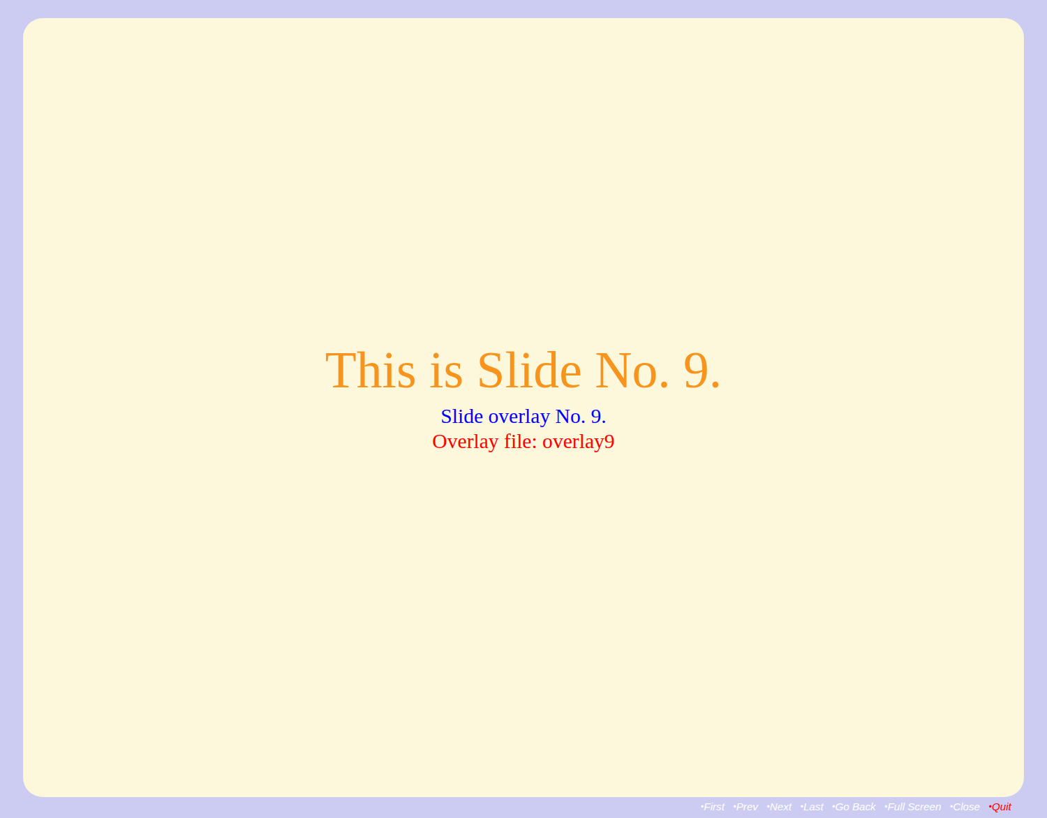This is Slide No. 9.
Slide overlay No. 9.
Overlay file: overlay9
•First •Prev •Next •Last •Go Back •Full Screen •Close •Quit